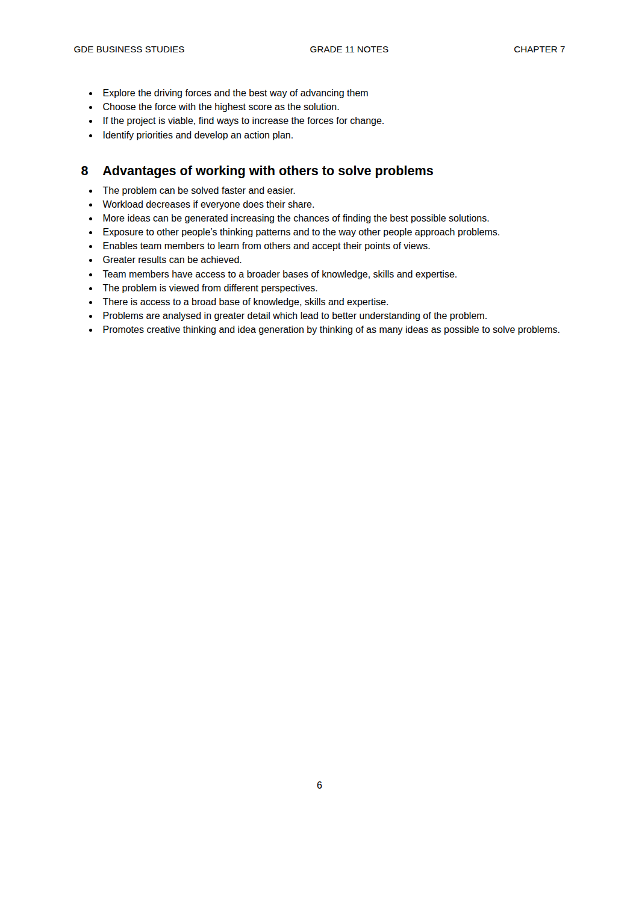GDE BUSINESS STUDIES GRADE 11 NOTES CHAPTER 7
Explore the driving forces and the best way of advancing them
Choose the force with the highest score as the solution.
If the project is viable, find ways to increase the forces for change.
Identify priorities and develop an action plan.
8 Advantages of working with others to solve problems
The problem can be solved faster and easier.
Workload decreases if everyone does their share.
More ideas can be generated increasing the chances of finding the best possible solutions.
Exposure to other people’s thinking patterns and to the way other people approach problems.
Enables team members to learn from others and accept their points of views.
Greater results can be achieved.
Team members have access to a broader bases of knowledge, skills and expertise.
The problem is viewed from different perspectives.
There is access to a broad base of knowledge, skills and expertise.
Problems are analysed in greater detail which lead to better understanding of the problem.
Promotes creative thinking and idea generation by thinking of as many ideas as possible to solve problems.
6